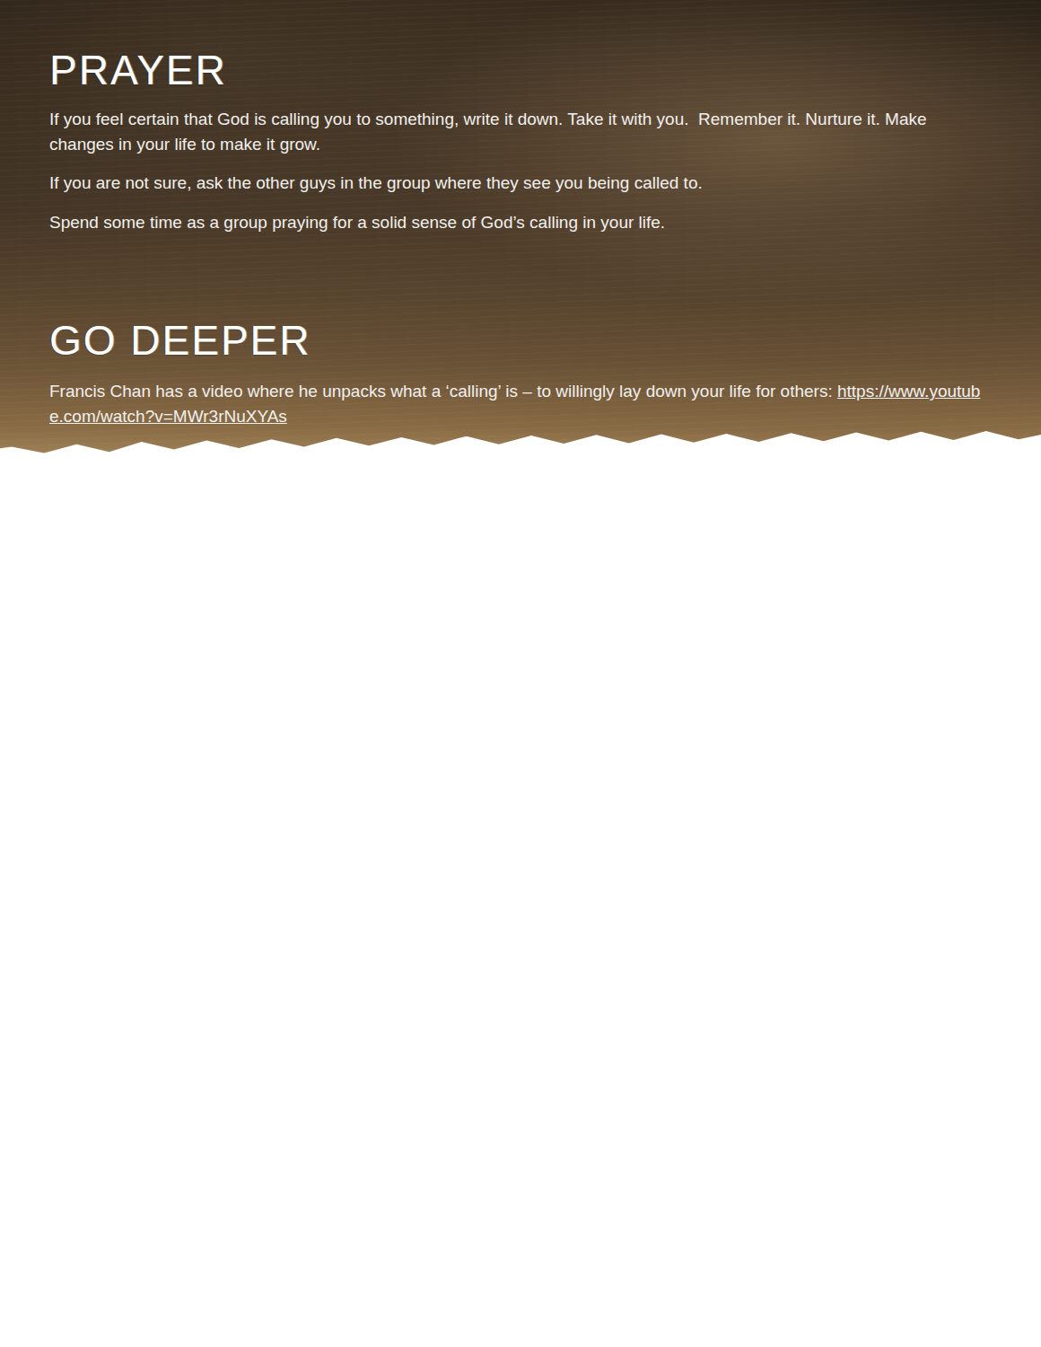Prayer
If you feel certain that God is calling you to something, write it down. Take it with you. Remember it. Nurture it. Make changes in your life to make it grow.
If you are not sure, ask the other guys in the group where they see you being called to.
Spend some time as a group praying for a solid sense of God’s calling in your life.
Go Deeper
Francis Chan has a video where he unpacks what a ‘calling’ is – to willingly lay down your life for others: https://www.youtube.com/watch?v=MWr3rNuXYAs